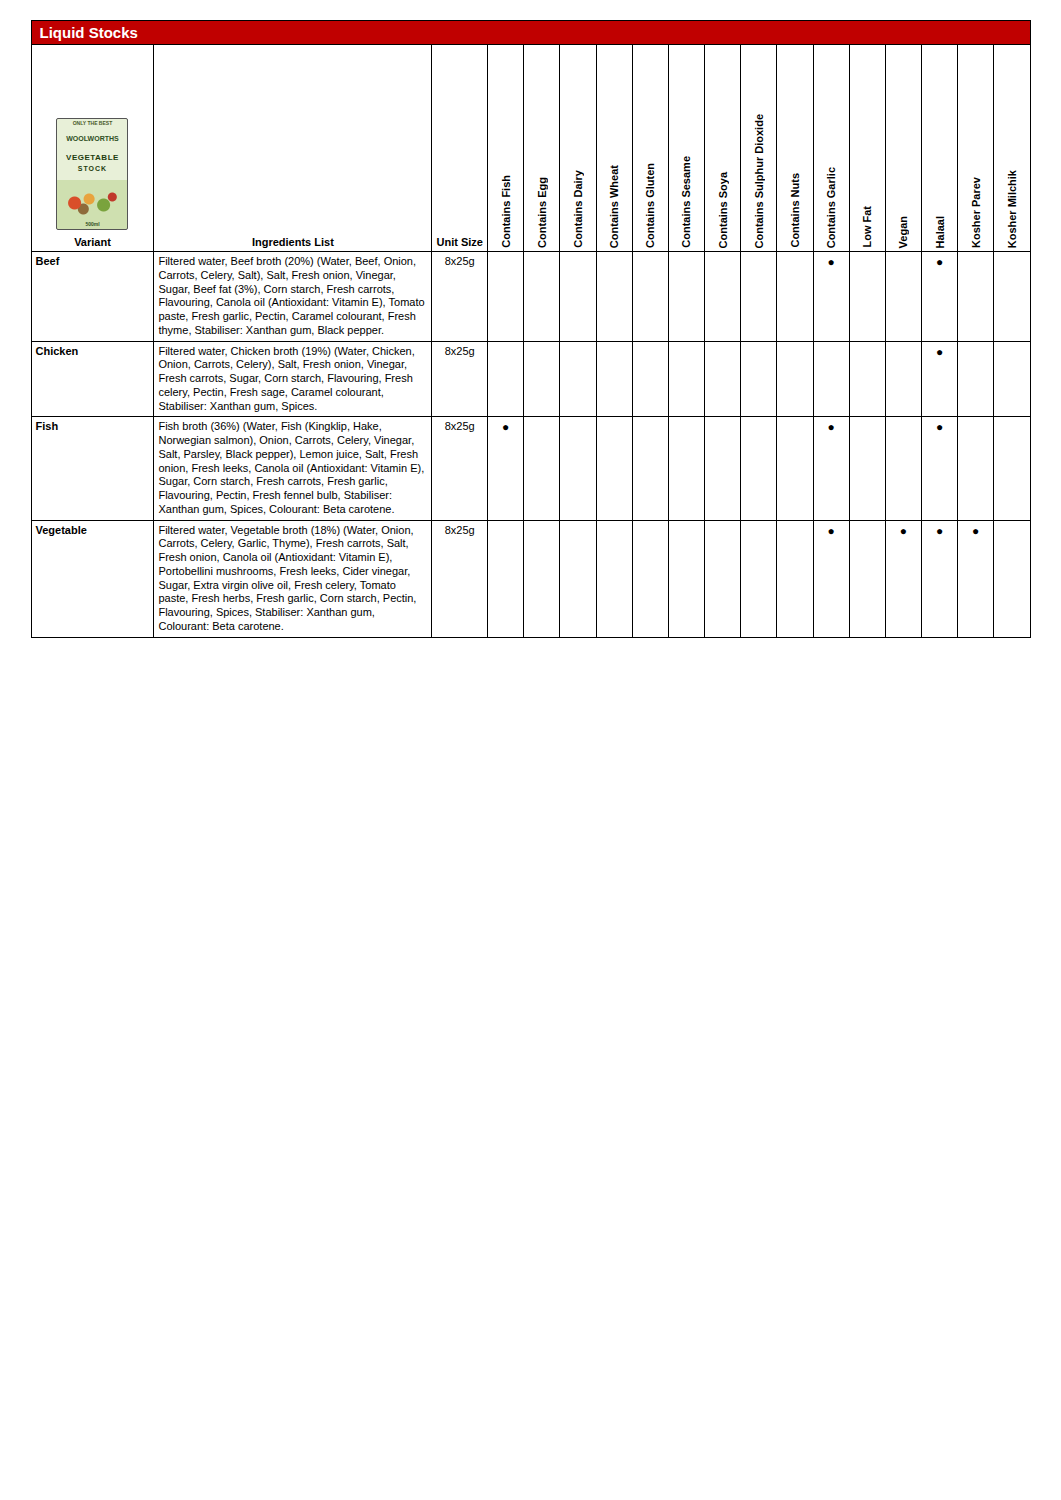Liquid Stocks
| ONLY THE BEST WOOLWORTHS VEGETABLE STOCK 500ml Variant | Ingredients List | Unit Size | Contains Fish | Contains Egg | Contains Dairy | Contains Wheat | Contains Gluten | Contains Sesame | Contains Soya | Contains Sulphur Dioxide | Contains Nuts | Contains Garlic | Low Fat | Vegan | Halaal | Kosher Parev | Kosher Milchik |
| --- | --- | --- | --- | --- | --- | --- | --- | --- | --- | --- | --- | --- | --- | --- | --- | --- | --- |
| Beef | Filtered water, Beef broth (20%) (Water, Beef, Onion, Carrots, Celery, Salt), Salt, Fresh onion, Vinegar, Sugar, Beef fat (3%), Corn starch, Fresh carrots, Flavouring, Canola oil (Antioxidant: Vitamin E), Tomato paste, Fresh garlic, Pectin, Caramel colourant, Fresh thyme, Stabiliser: Xanthan gum, Black pepper. | 8x25g | | | | | | | | | | | | | | | |
| Chicken | Filtered water, Chicken broth (19%) (Water, Chicken, Onion, Carrots, Celery), Salt, Fresh onion, Vinegar, Fresh carrots, Sugar, Corn starch, Flavouring, Fresh celery, Pectin, Fresh sage, Caramel colourant, Stabiliser: Xanthan gum, Spices. | 8x25g | | | | | | | | | | | | | | | |
| Fish | Fish broth (36%) (Water, Fish (Kingklip, Hake, Norwegian salmon), Onion, Carrots, Celery, Vinegar, Salt, Parsley, Black pepper), Lemon juice, Salt, Fresh onion, Fresh leeks, Canola oil (Antioxidant: Vitamin E), Sugar, Corn starch, Fresh carrots, Fresh garlic, Flavouring, Pectin, Fresh fennel bulb, Stabiliser: Xanthan gum, Spices, Colourant: Beta carotene. | 8x25g | | | | | | | | | | | | | | | |
| Vegetable | Filtered water, Vegetable broth (18%) (Water, Onion, Carrots, Celery, Garlic, Thyme), Fresh carrots, Salt, Fresh onion, Canola oil (Antioxidant: Vitamin E), Portobellini mushrooms, Fresh leeks, Cider vinegar, Sugar, Extra virgin olive oil, Fresh celery, Tomato paste, Fresh herbs, Fresh garlic, Corn starch, Pectin, Flavouring, Spices, Stabiliser: Xanthan gum, Colourant: Beta carotene. | 8x25g | | | | | | | | | | | | | | | |